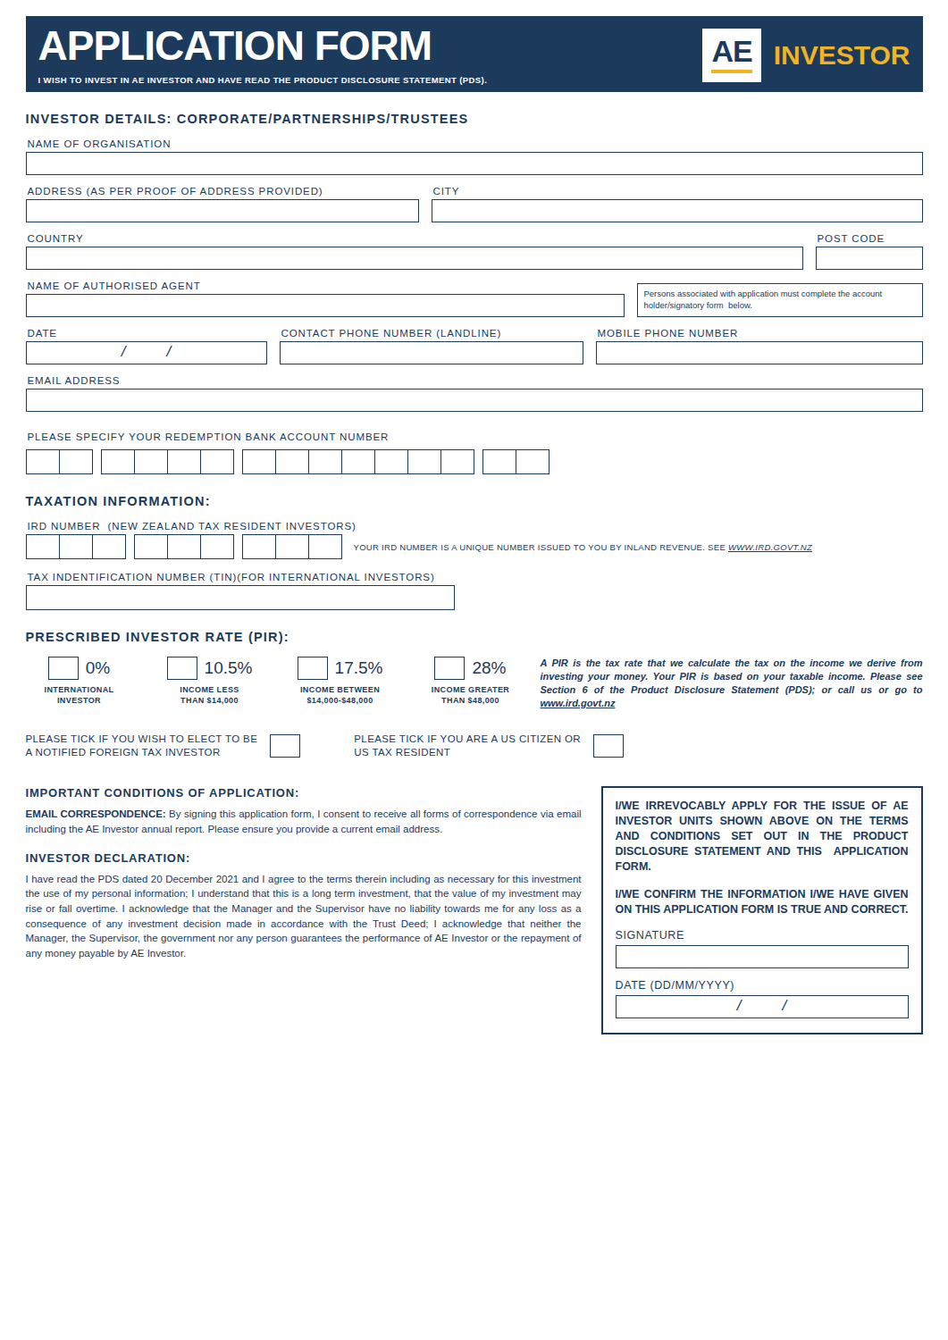APPLICATION FORM
I WISH TO INVEST IN AE INVESTOR AND HAVE READ THE PRODUCT DISCLOSURE STATEMENT (PDS).
AE
INVESTOR
INVESTOR DETAILS: CORPORATE/PARTNERSHIPS/TRUSTEES
NAME OF ORGANISATION
ADDRESS (AS PER PROOF OF ADDRESS PROVIDED)
CITY
COUNTRY
POST CODE
NAME OF AUTHORISED AGENT
Persons associated with application must complete the account holder/signatory form below.
DATE
//
CONTACT PHONE NUMBER (LANDLINE)
MOBILE PHONE NUMBER
EMAIL ADDRESS
PLEASE SPECIFY YOUR REDEMPTION BANK ACCOUNT NUMBER
TAXATION INFORMATION:
IRD NUMBER (NEW ZEALAND TAX RESIDENT INVESTORS)
YOUR IRD NUMBER IS A UNIQUE NUMBER ISSUED TO YOU BY INLAND REVENUE. SEE WWW.IRD.GOVT.NZ
TAX INDENTIFICATION NUMBER (TIN)(FOR INTERNATIONAL INVESTORS)
PRESCRIBED INVESTOR RATE (PIR):
0%
INTERNATIONAL
INVESTOR
10.5%
INCOME LESS
THAN $14,000
17.5%
INCOME BETWEEN
$14,000-$48,000
28%
INCOME GREATER
THAN $48,000
A PIR is the tax rate that we calculate the tax on the income we derive from investing your money. Your PIR is based on your taxable income. Please see Section 6 of the Product Disclosure Statement (PDS); or call us or go to www.ird.govt.nz
PLEASE TICK IF YOU WISH TO ELECT TO BE
A NOTIFIED FOREIGN TAX INVESTOR
PLEASE TICK IF YOU ARE A US CITIZEN OR
US TAX RESIDENT
IMPORTANT CONDITIONS OF APPLICATION:
EMAIL CORRESPONDENCE: By signing this application form, I consent to receive all forms of correspondence via email including the AE Investor annual report. Please ensure you provide a current email address.
INVESTOR DECLARATION:
I have read the PDS dated 20 December 2021 and I agree to the terms therein including as necessary for this investment the use of my personal information; I understand that this is a long term investment, that the value of my investment may rise or fall overtime. I acknowledge that the Manager and the Supervisor have no liability towards me for any loss as a consequence of any investment decision made in accordance with the Trust Deed; I acknowledge that neither the Manager, the Supervisor, the government nor any person guarantees the performance of AE Investor or the repayment of any money payable by AE Investor.
I/WE IRREVOCABLY APPLY FOR THE ISSUE OF AE INVESTOR UNITS SHOWN ABOVE ON THE TERMS AND CONDITIONS SET OUT IN THE PRODUCT DISCLOSURE STATEMENT AND THIS APPLICATION FORM.
I/WE CONFIRM THE INFORMATION I/WE HAVE GIVEN ON THIS APPLICATION FORM IS TRUE AND CORRECT.
SIGNATURE
DATE (DD/MM/YYYY)
//